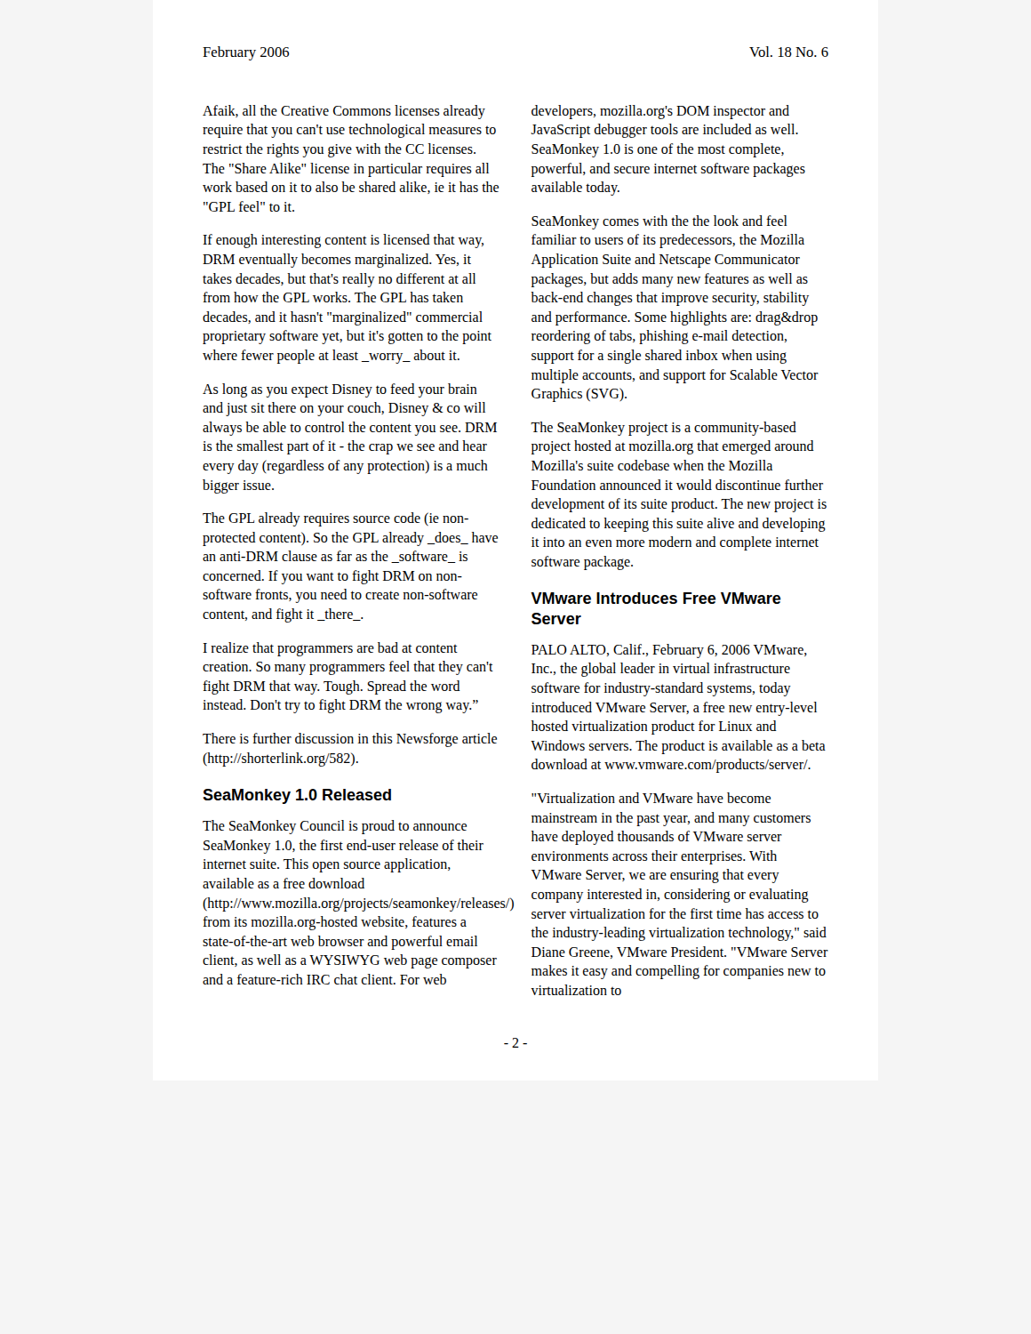February 2006 Vol. 18 No. 6
Afaik, all the Creative Commons licenses already require that you can't use technological measures to restrict the rights you give with the CC licenses. The "Share Alike" license in particular requires all work based on it to also be shared alike, ie it has the "GPL feel" to it.
If enough interesting content is licensed that way, DRM eventually becomes marginalized. Yes, it takes decades, but that's really no different at all from how the GPL works. The GPL has taken decades, and it hasn't "marginalized" commercial proprietary software yet, but it's gotten to the point where fewer people at least _worry_ about it.
As long as you expect Disney to feed your brain and just sit there on your couch, Disney & co will always be able to control the content you see. DRM is the smallest part of it - the crap we see and hear every day (regardless of any protection) is a much bigger issue.
The GPL already requires source code (ie non-protected content). So the GPL already _does_ have an anti-DRM clause as far as the _software_ is concerned. If you want to fight DRM on non-software fronts, you need to create non-software content, and fight it _there_.
I realize that programmers are bad at content creation. So many programmers feel that they can't fight DRM that way. Tough. Spread the word instead. Don't try to fight DRM the wrong way.”
There is further discussion in this Newsforge article (http://shorterlink.org/582).
SeaMonkey 1.0 Released
The SeaMonkey Council is proud to announce SeaMonkey 1.0, the first end-user release of their internet suite. This open source application, available as a free download (http://www.mozilla.org/projects/seamonkey/releases/) from its mozilla.org-hosted website, features a state-of-the-art web browser and powerful email client, as well as a WYSIWYG web page composer and a feature-rich IRC chat client. For web developers, mozilla.org's DOM inspector and JavaScript debugger tools are included as well. SeaMonkey 1.0 is one of the most complete, powerful, and secure internet software packages available today.
SeaMonkey comes with the the look and feel familiar to users of its predecessors, the Mozilla Application Suite and Netscape Communicator packages, but adds many new features as well as back-end changes that improve security, stability and performance. Some highlights are: drag&drop reordering of tabs, phishing e-mail detection, support for a single shared inbox when using multiple accounts, and support for Scalable Vector Graphics (SVG).
The SeaMonkey project is a community-based project hosted at mozilla.org that emerged around Mozilla's suite codebase when the Mozilla Foundation announced it would discontinue further development of its suite product. The new project is dedicated to keeping this suite alive and developing it into an even more modern and complete internet software package.
VMware Introduces Free VMware Server
PALO ALTO, Calif., February 6, 2006 VMware, Inc., the global leader in virtual infrastructure software for industry-standard systems, today introduced VMware Server, a free new entry-level hosted virtualization product for Linux and Windows servers. The product is available as a beta download at www.vmware.com/products/server/.
"Virtualization and VMware have become mainstream in the past year, and many customers have deployed thousands of VMware server environments across their enterprises. With VMware Server, we are ensuring that every company interested in, considering or evaluating server virtualization for the first time has access to the industry-leading virtualization technology," said Diane Greene, VMware President. "VMware Server makes it easy and compelling for companies new to virtualization to
- 2 -